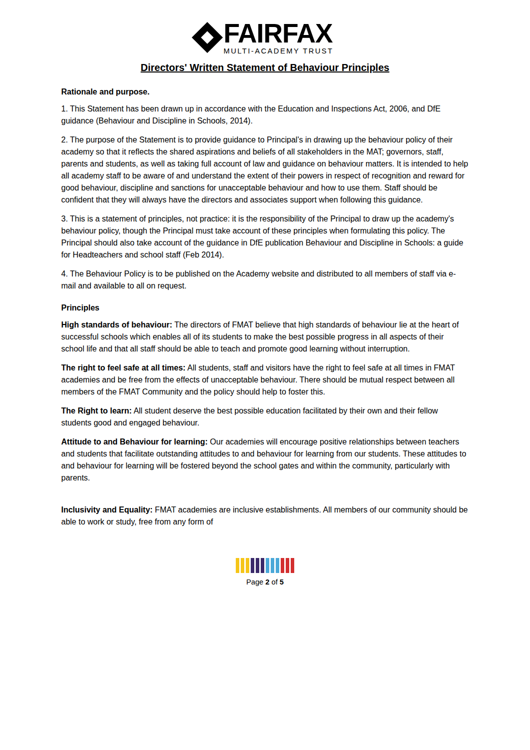FAIRFAX
MULTI-ACADEMY TRUST
Directors' Written Statement of Behaviour Principles
Rationale and purpose.
1. This Statement has been drawn up in accordance with the Education and Inspections Act, 2006, and DfE guidance (Behaviour and Discipline in Schools, 2014).
2. The purpose of the Statement is to provide guidance to Principal's in drawing up the behaviour policy of their academy so that it reflects the shared aspirations and beliefs of all stakeholders in the MAT; governors, staff, parents and students, as well as taking full account of law and guidance on behaviour matters. It is intended to help all academy staff to be aware of and understand the extent of their powers in respect of recognition and reward for good behaviour, discipline and sanctions for unacceptable behaviour and how to use them. Staff should be confident that they will always have the directors and associates support when following this guidance.
3. This is a statement of principles, not practice: it is the responsibility of the Principal to draw up the academy's behaviour policy, though the Principal must take account of these principles when formulating this policy. The Principal should also take account of the guidance in DfE publication Behaviour and Discipline in Schools: a guide for Headteachers and school staff (Feb 2014).
4. The Behaviour Policy is to be published on the Academy website and distributed to all members of staff via e-mail and available to all on request.
Principles
High standards of behaviour: The directors of FMAT believe that high standards of behaviour lie at the heart of successful schools which enables all of its students to make the best possible progress in all aspects of their school life and that all staff should be able to teach and promote good learning without interruption.
The right to feel safe at all times: All students, staff and visitors have the right to feel safe at all times in FMAT academies and be free from the effects of unacceptable behaviour. There should be mutual respect between all members of the FMAT Community and the policy should help to foster this.
The Right to learn: All student deserve the best possible education facilitated by their own and their fellow students good and engaged behaviour.
Attitude to and Behaviour for learning: Our academies will encourage positive relationships between teachers and students that facilitate outstanding attitudes to and behaviour for learning from our students. These attitudes to and behaviour for learning will be fostered beyond the school gates and within the community, particularly with parents.
Inclusivity and Equality: FMAT academies are inclusive establishments. All members of our community should be able to work or study, free from any form of
Page 2 of 5